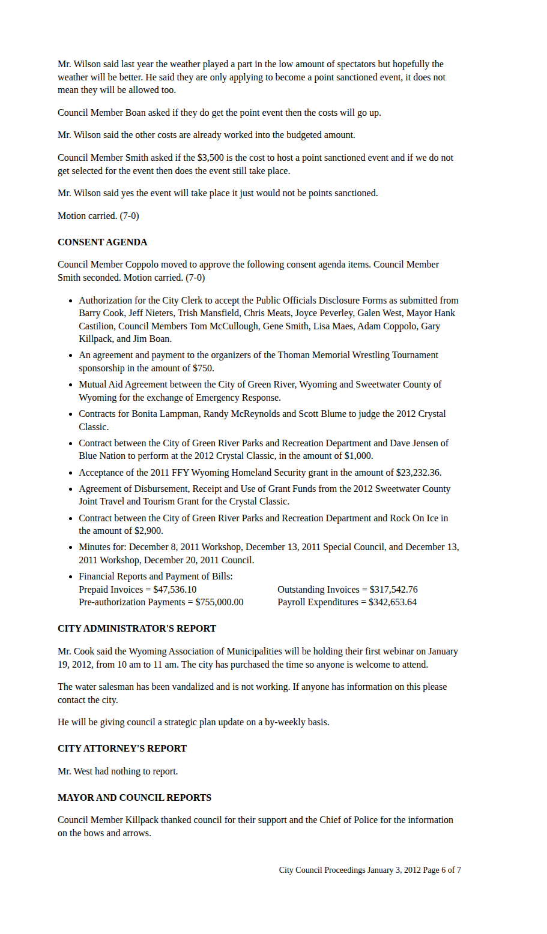Mr. Wilson said last year the weather played a part in the low amount of spectators but hopefully the weather will be better. He said they are only applying to become a point sanctioned event, it does not mean they will be allowed too.
Council Member Boan asked if they do get the point event then the costs will go up.
Mr. Wilson said the other costs are already worked into the budgeted amount.
Council Member Smith asked if the $3,500 is the cost to host a point sanctioned event and if we do not get selected for the event then does the event still take place.
Mr. Wilson said yes the event will take place it just would not be points sanctioned.
Motion carried. (7-0)
Consent Agenda
Council Member Coppolo moved to approve the following consent agenda items. Council Member Smith seconded. Motion carried. (7-0)
Authorization for the City Clerk to accept the Public Officials Disclosure Forms as submitted from Barry Cook, Jeff Nieters, Trish Mansfield, Chris Meats, Joyce Peverley, Galen West, Mayor Hank Castilion, Council Members Tom McCullough, Gene Smith, Lisa Maes, Adam Coppolo, Gary Killpack, and Jim Boan.
An agreement and payment to the organizers of the Thoman Memorial Wrestling Tournament sponsorship in the amount of $750.
Mutual Aid Agreement between the City of Green River, Wyoming and Sweetwater County of Wyoming for the exchange of Emergency Response.
Contracts for Bonita Lampman, Randy McReynolds and Scott Blume to judge the 2012 Crystal Classic.
Contract between the City of Green River Parks and Recreation Department and Dave Jensen of Blue Nation to perform at the 2012 Crystal Classic, in the amount of $1,000.
Acceptance of the 2011 FFY Wyoming Homeland Security grant in the amount of $23,232.36.
Agreement of Disbursement, Receipt and Use of Grant Funds from the 2012 Sweetwater County Joint Travel and Tourism Grant for the Crystal Classic.
Contract between the City of Green River Parks and Recreation Department and Rock On Ice in the amount of $2,900.
Minutes for: December 8, 2011 Workshop, December 13, 2011 Special Council, and December 13, 2011 Workshop, December 20, 2011 Council.
Financial Reports and Payment of Bills:
Prepaid Invoices = $47,536.10 Outstanding Invoices = $317,542.76
Pre-authorization Payments = $755,000.00 Payroll Expenditures = $342,653.64
City Administrator's Report
Mr. Cook said the Wyoming Association of Municipalities will be holding their first webinar on January 19, 2012, from 10 am to 11 am. The city has purchased the time so anyone is welcome to attend.
The water salesman has been vandalized and is not working. If anyone has information on this please contact the city.
He will be giving council a strategic plan update on a by-weekly basis.
City Attorney's Report
Mr. West had nothing to report.
Mayor and Council Reports
Council Member Killpack thanked council for their support and the Chief of Police for the information on the bows and arrows.
City Council Proceedings January 3, 2012 Page 6 of 7